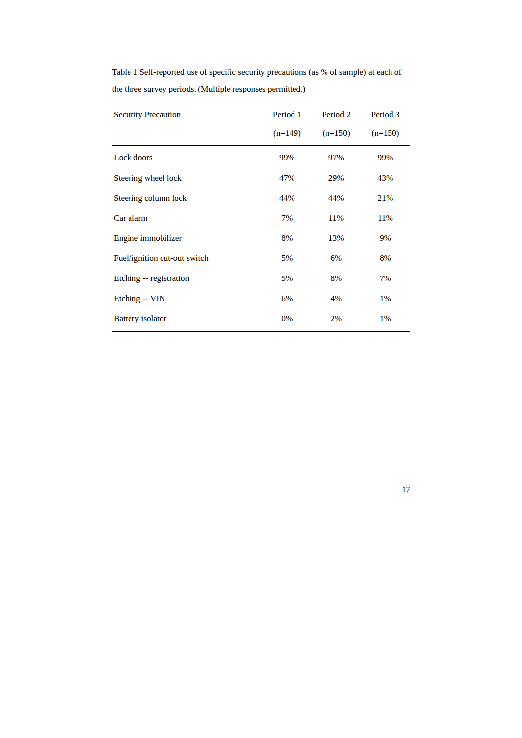Table 1 Self-reported use of specific security precautions (as % of sample) at each of the three survey periods. (Multiple responses permitted.)
| Security Precaution | Period 1 | Period 2 | Period 3 |
| --- | --- | --- | --- |
| | (n=149) | (n=150) | (n=150) |
| Lock doors | 99% | 97% | 99% |
| Steering wheel lock | 47% | 29% | 43% |
| Steering column lock | 44% | 44% | 21% |
| Car alarm | 7% | 11% | 11% |
| Engine immobilizer | 8% | 13% | 9% |
| Fuel/ignition cut-out switch | 5% | 6% | 8% |
| Etching -- registration | 5% | 8% | 7% |
| Etching -- VIN | 6% | 4% | 1% |
| Battery isolator | 0% | 2% | 1% |
17